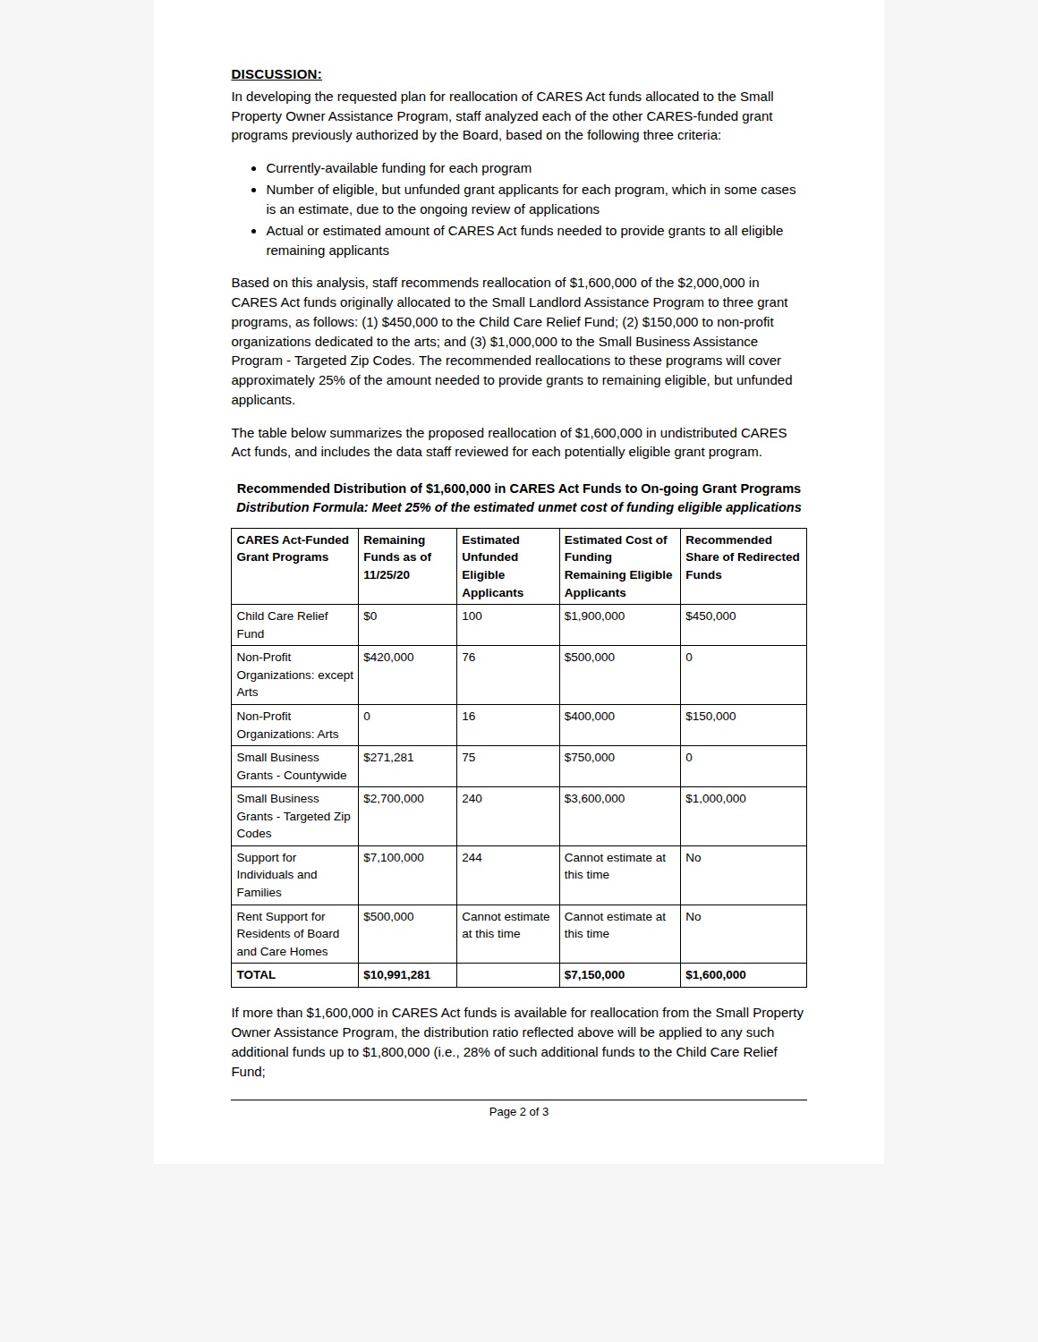DISCUSSION:
In developing the requested plan for reallocation of CARES Act funds allocated to the Small Property Owner Assistance Program, staff analyzed each of the other CARES-funded grant programs previously authorized by the Board, based on the following three criteria:
Currently-available funding for each program
Number of eligible, but unfunded grant applicants for each program, which in some cases is an estimate, due to the ongoing review of applications
Actual or estimated amount of CARES Act funds needed to provide grants to all eligible remaining applicants
Based on this analysis, staff recommends reallocation of $1,600,000 of the $2,000,000 in CARES Act funds originally allocated to the Small Landlord Assistance Program to three grant programs, as follows: (1) $450,000 to the Child Care Relief Fund; (2) $150,000 to non-profit organizations dedicated to the arts; and (3) $1,000,000 to the Small Business Assistance Program - Targeted Zip Codes. The recommended reallocations to these programs will cover approximately 25% of the amount needed to provide grants to remaining eligible, but unfunded applicants.
The table below summarizes the proposed reallocation of $1,600,000 in undistributed CARES Act funds, and includes the data staff reviewed for each potentially eligible grant program.
Recommended Distribution of $1,600,000 in CARES Act Funds to On-going Grant Programs
Distribution Formula: Meet 25% of the estimated unmet cost of funding eligible applications
| CARES Act-Funded Grant Programs | Remaining Funds as of 11/25/20 | Estimated Unfunded Eligible Applicants | Estimated Cost of Funding Remaining Eligible Applicants | Recommended Share of Redirected Funds |
| --- | --- | --- | --- | --- |
| Child Care Relief Fund | $0 | 100 | $1,900,000 | $450,000 |
| Non-Profit Organizations: except Arts | $420,000 | 76 | $500,000 | 0 |
| Non-Profit Organizations: Arts | 0 | 16 | $400,000 | $150,000 |
| Small Business Grants - Countywide | $271,281 | 75 | $750,000 | 0 |
| Small Business Grants - Targeted Zip Codes | $2,700,000 | 240 | $3,600,000 | $1,000,000 |
| Support for Individuals and Families | $7,100,000 | 244 | Cannot estimate at this time | No |
| Rent Support for Residents of Board and Care Homes | $500,000 | Cannot estimate at this time | Cannot estimate at this time | No |
| TOTAL | $10,991,281 | | $7,150,000 | $1,600,000 |
If more than $1,600,000 in CARES Act funds is available for reallocation from the Small Property Owner Assistance Program, the distribution ratio reflected above will be applied to any such additional funds up to $1,800,000 (i.e., 28% of such additional funds to the Child Care Relief Fund;
Page 2 of 3